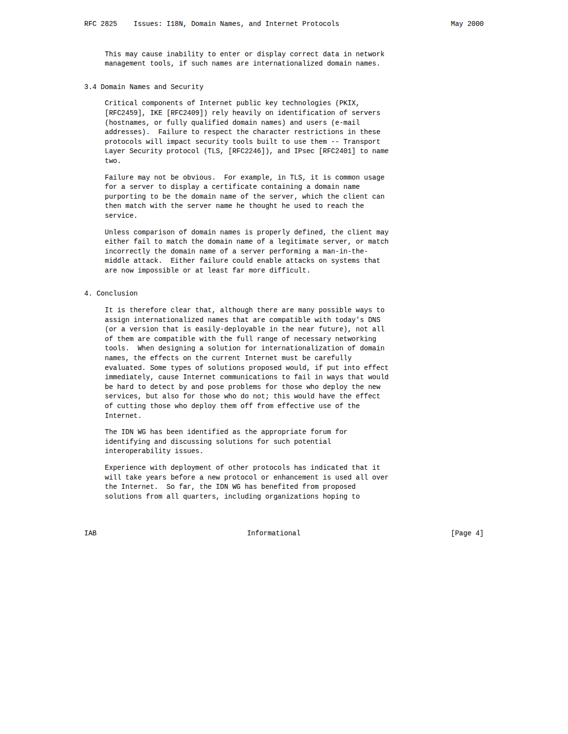RFC 2825 Issues: I18N, Domain Names, and Internet Protocols May 2000
This may cause inability to enter or display correct data in network management tools, if such names are internationalized domain names.
3.4 Domain Names and Security
Critical components of Internet public key technologies (PKIX, [RFC2459], IKE [RFC2409]) rely heavily on identification of servers (hostnames, or fully qualified domain names) and users (e-mail addresses). Failure to respect the character restrictions in these protocols will impact security tools built to use them -- Transport Layer Security protocol (TLS, [RFC2246]), and IPsec [RFC2401] to name two.
Failure may not be obvious. For example, in TLS, it is common usage for a server to display a certificate containing a domain name purporting to be the domain name of the server, which the client can then match with the server name he thought he used to reach the service.
Unless comparison of domain names is properly defined, the client may either fail to match the domain name of a legitimate server, or match incorrectly the domain name of a server performing a man-in-the- middle attack. Either failure could enable attacks on systems that are now impossible or at least far more difficult.
4. Conclusion
It is therefore clear that, although there are many possible ways to assign internationalized names that are compatible with today's DNS (or a version that is easily-deployable in the near future), not all of them are compatible with the full range of necessary networking tools. When designing a solution for internationalization of domain names, the effects on the current Internet must be carefully evaluated. Some types of solutions proposed would, if put into effect immediately, cause Internet communications to fail in ways that would be hard to detect by and pose problems for those who deploy the new services, but also for those who do not; this would have the effect of cutting those who deploy them off from effective use of the Internet.
The IDN WG has been identified as the appropriate forum for identifying and discussing solutions for such potential interoperability issues.
Experience with deployment of other protocols has indicated that it will take years before a new protocol or enhancement is used all over the Internet. So far, the IDN WG has benefited from proposed solutions from all quarters, including organizations hoping to
IAB Informational[Page 4]